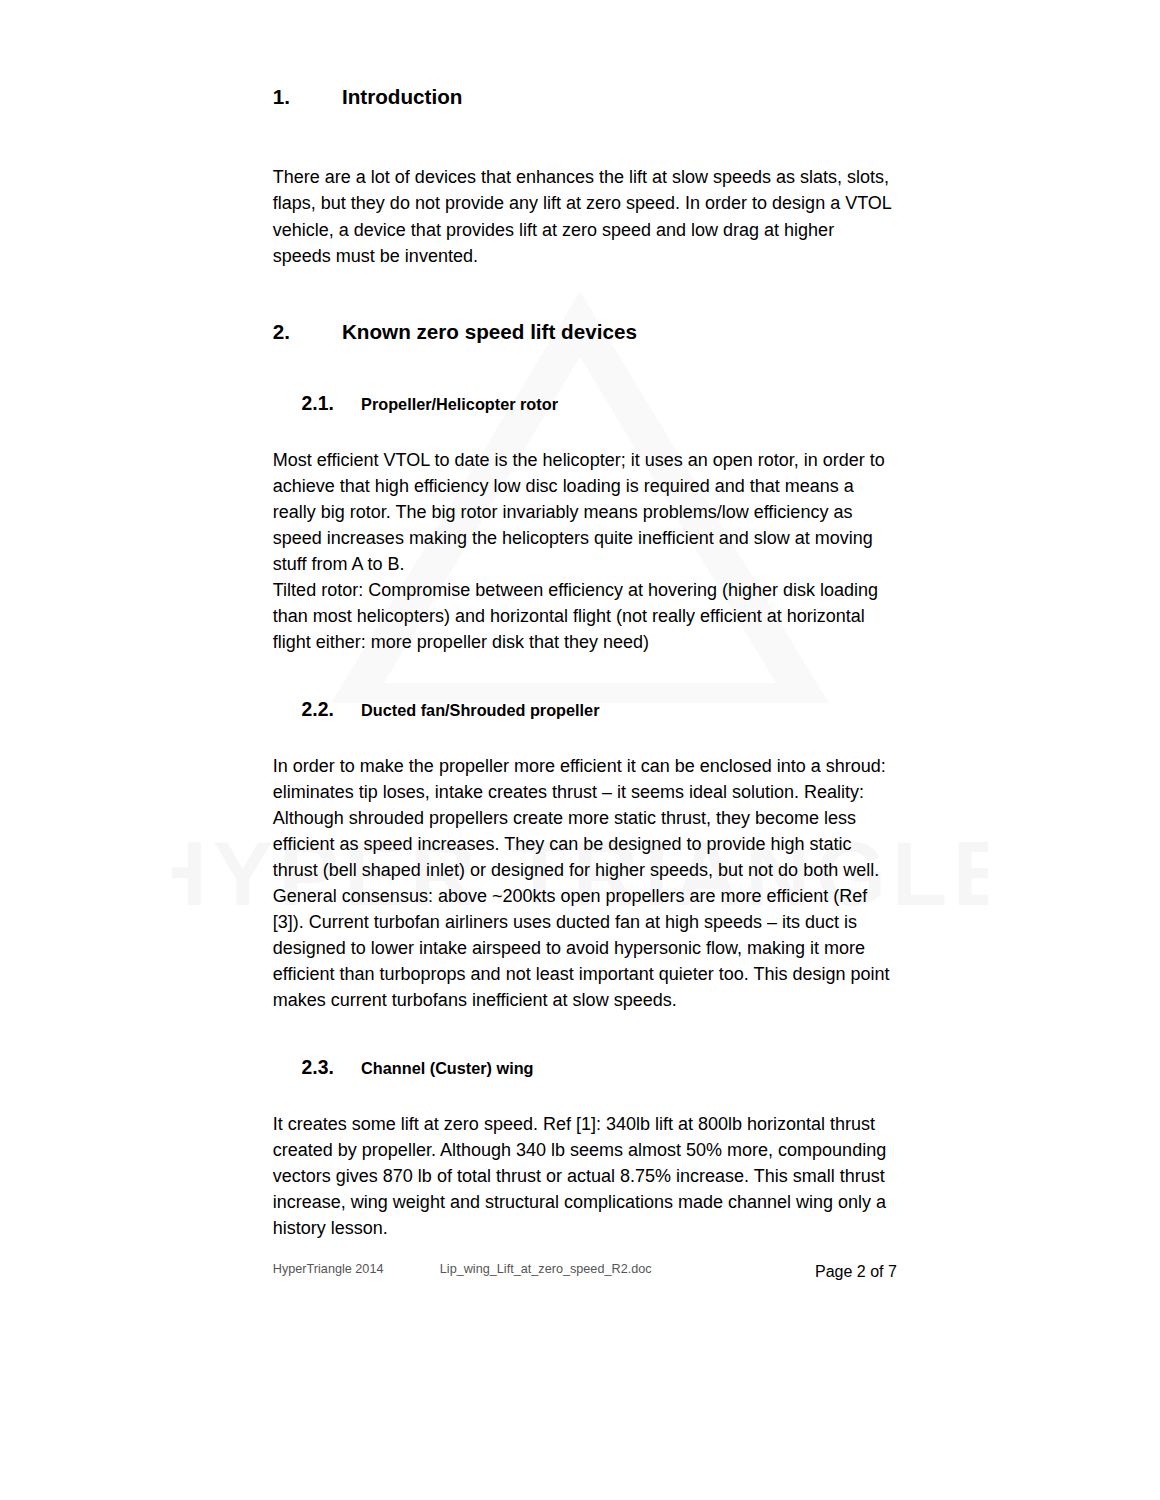HYPER TRIANGLE
1. Introduction
There are a lot of devices that enhances the lift at slow speeds as slats, slots, flaps, but they do not provide any lift at zero speed. In order to design a VTOL vehicle, a device that provides lift at zero speed and low drag at higher speeds must be invented.
2. Known zero speed lift devices
2.1. Propeller/Helicopter rotor
Most efficient VTOL to date is the helicopter; it uses an open rotor, in order to achieve that high efficiency low disc loading is required and that means a really big rotor. The big rotor invariably means problems/low efficiency as speed increases making the helicopters quite inefficient and slow at moving stuff from A to B.
Tilted rotor: Compromise between efficiency at hovering (higher disk loading than most helicopters) and horizontal flight (not really efficient at horizontal flight either: more propeller disk that they need)
2.2. Ducted fan/Shrouded propeller
In order to make the propeller more efficient it can be enclosed into a shroud: eliminates tip loses, intake creates thrust – it seems ideal solution. Reality: Although shrouded propellers create more static thrust, they become less efficient as speed increases. They can be designed to provide high static thrust (bell shaped inlet) or designed for higher speeds, but not do both well. General consensus: above ~200kts open propellers are more efficient (Ref [3]). Current turbofan airliners uses ducted fan at high speeds – its duct is designed to lower intake airspeed to avoid hypersonic flow, making it more efficient than turboprops and not least important quieter too. This design point makes current turbofans inefficient at slow speeds.
2.3. Channel (Custer) wing
It creates some lift at zero speed. Ref [1]: 340lb lift at 800lb horizontal thrust created by propeller. Although 340 lb seems almost 50% more, compounding vectors gives 870 lb of total thrust or actual 8.75% increase. This small thrust increase, wing weight and structural complications made channel wing only a history lesson.
HyperTriangle 2014 Lip_wing_Lift_at_zero_speed_R2.doc
Page 2 of 7